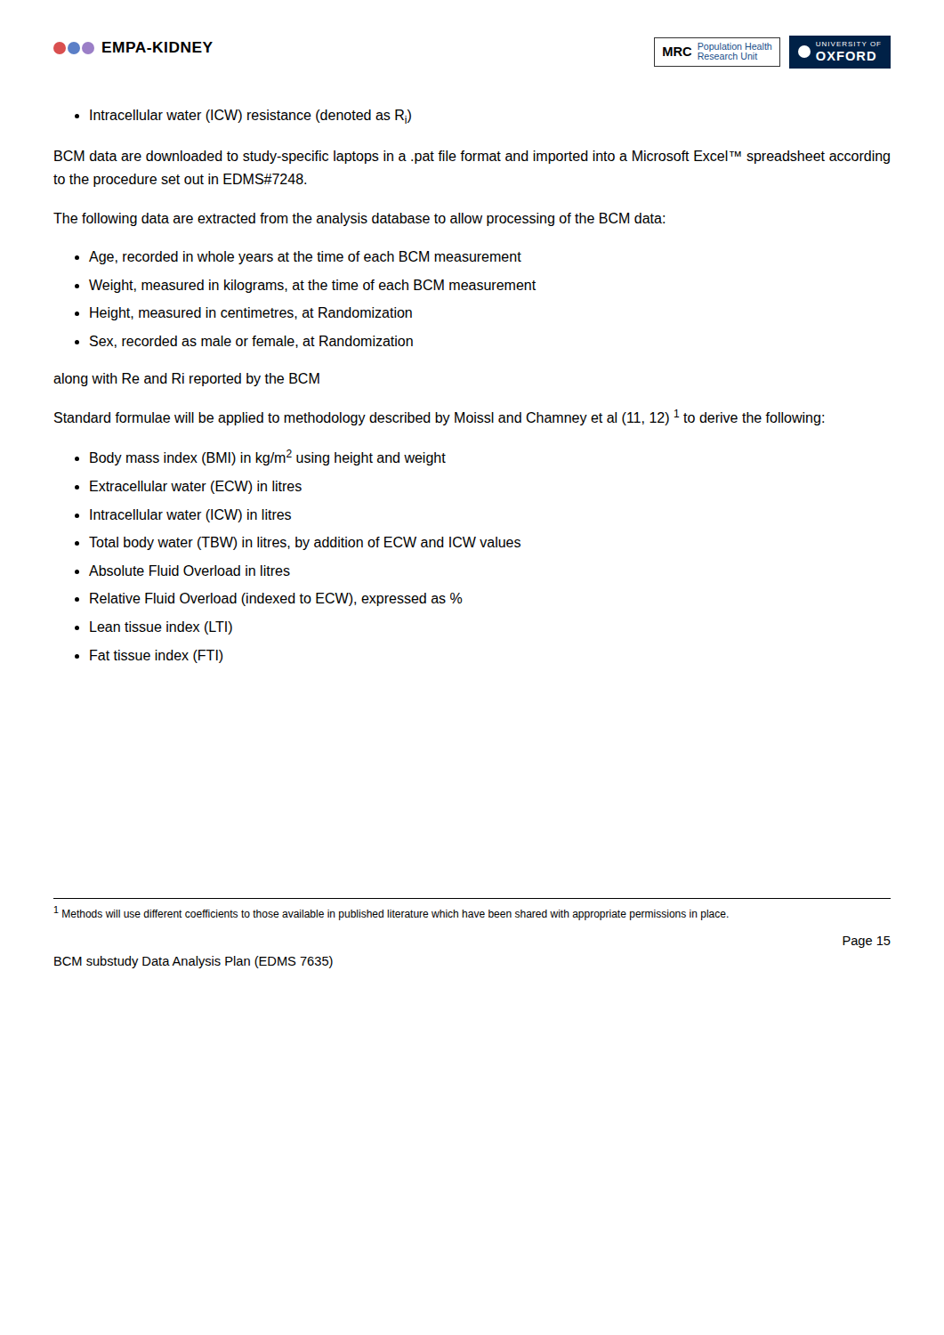EMPA-KIDNEY
MRC Population Health
Research Unit
UNIVERSITY OF OXFORD
Intracellular water (ICW) resistance (denoted as Ri)
BCM data are downloaded to study-specific laptops in a .pat file format and imported into a Microsoft Excel™ spreadsheet according to the procedure set out in EDMS#7248.
The following data are extracted from the analysis database to allow processing of the BCM data:
Age, recorded in whole years at the time of each BCM measurement
Weight, measured in kilograms, at the time of each BCM measurement
Height, measured in centimetres, at Randomization
Sex, recorded as male or female, at Randomization
along with Re and Ri reported by the BCM
Standard formulae will be applied to methodology described by Moissl and Chamney et al (11, 12) 1 to derive the following:
Body mass index (BMI) in kg/m2 using height and weight
Extracellular water (ECW) in litres
Intracellular water (ICW) in litres
Total body water (TBW) in litres, by addition of ECW and ICW values
Absolute Fluid Overload in litres
Relative Fluid Overload (indexed to ECW), expressed as %
Lean tissue index (LTI)
Fat tissue index (FTI)
1 Methods will use different coefficients to those available in published literature which have been shared with appropriate permissions in place.
Page 15
BCM substudy Data Analysis Plan (EDMS 7635)